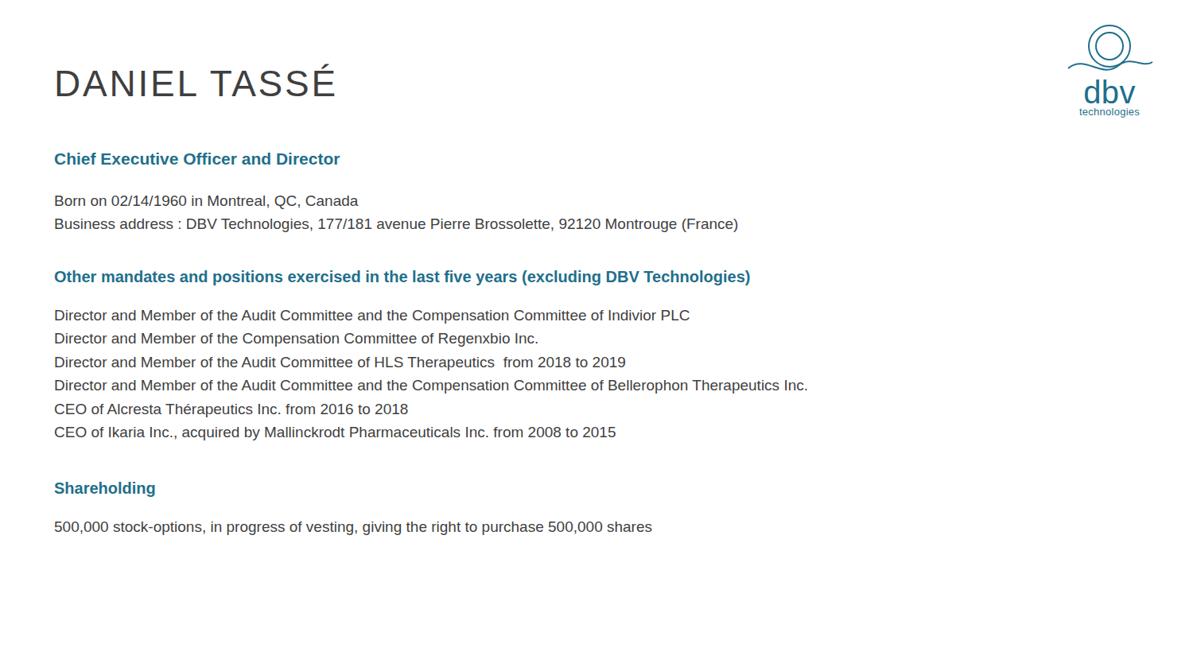dbv
technologies
DANIEL TASSÉ
Chief Executive Officer and Director
Born on 02/14/1960 in Montreal, QC, Canada
Business address : DBV Technologies, 177/181 avenue Pierre Brossolette, 92120 Montrouge (France)
Other mandates and positions exercised in the last five years (excluding DBV Technologies)
Director and Member of the Audit Committee and the Compensation Committee of Indivior PLC
Director and Member of the Compensation Committee of Regenxbio Inc.
Director and Member of the Audit Committee of HLS Therapeutics from 2018 to 2019
Director and Member of the Audit Committee and the Compensation Committee of Bellerophon Therapeutics Inc.
CEO of Alcresta Thérapeutics Inc. from 2016 to 2018
CEO of Ikaria Inc., acquired by Mallinckrodt Pharmaceuticals Inc. from 2008 to 2015
Shareholding
500,000 stock-options, in progress of vesting, giving the right to purchase 500,000 shares